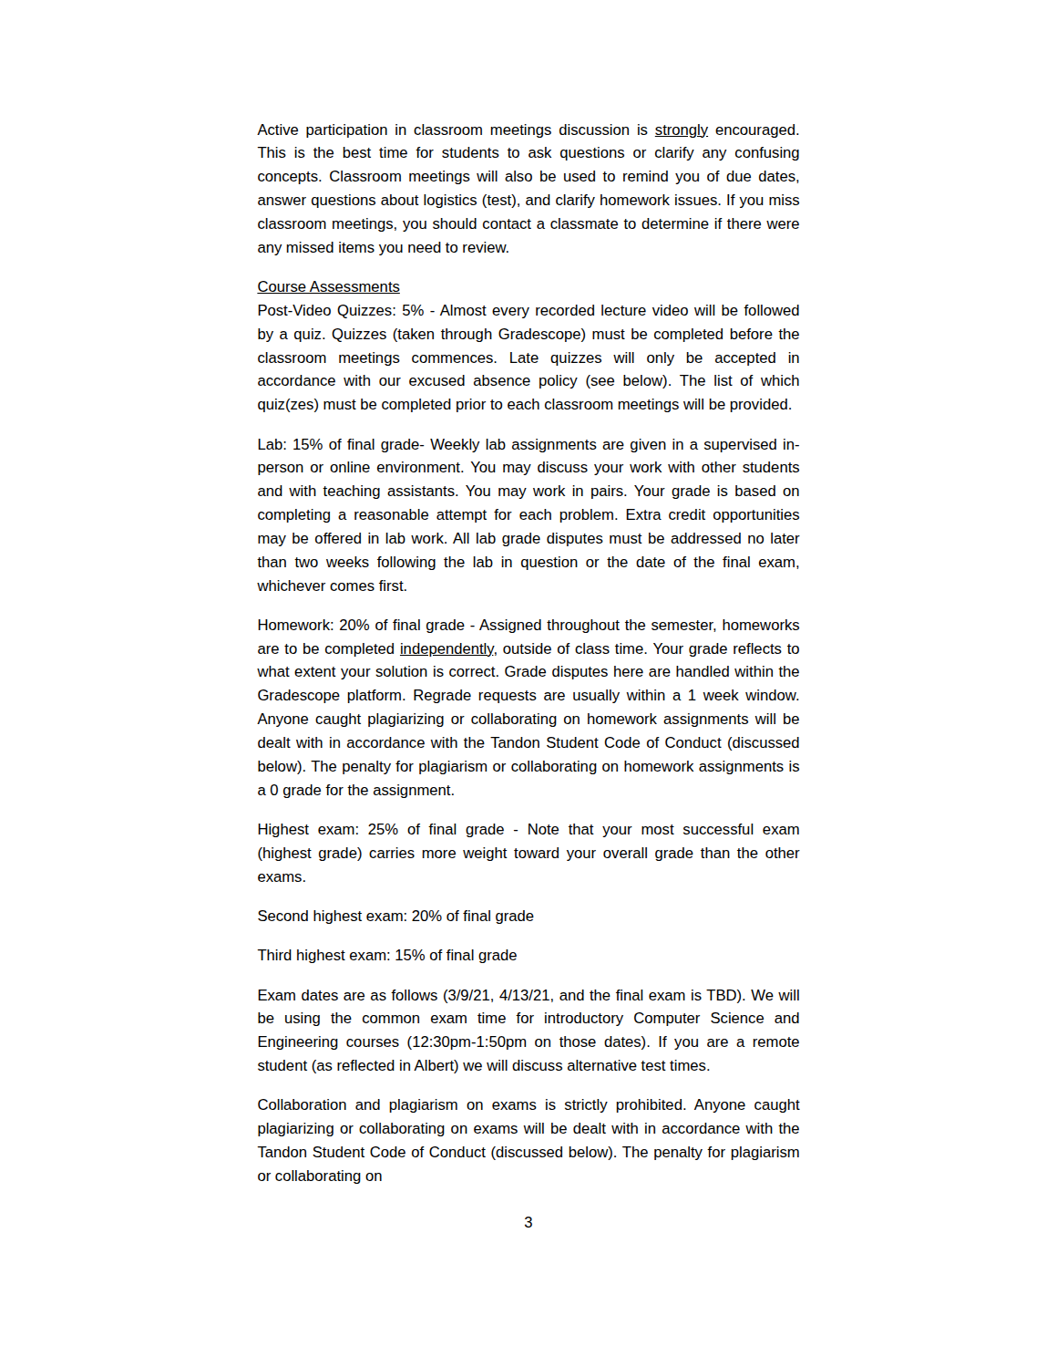Active participation in classroom meetings discussion is strongly encouraged. This is the best time for students to ask questions or clarify any confusing concepts. Classroom meetings will also be used to remind you of due dates, answer questions about logistics (test), and clarify homework issues. If you miss classroom meetings, you should contact a classmate to determine if there were any missed items you need to review.
Course Assessments
Post-Video Quizzes: 5% - Almost every recorded lecture video will be followed by a quiz. Quizzes (taken through Gradescope) must be completed before the classroom meetings commences. Late quizzes will only be accepted in accordance with our excused absence policy (see below). The list of which quiz(zes) must be completed prior to each classroom meetings will be provided.
Lab: 15% of final grade- Weekly lab assignments are given in a supervised in-person or online environment. You may discuss your work with other students and with teaching assistants. You may work in pairs. Your grade is based on completing a reasonable attempt for each problem. Extra credit opportunities may be offered in lab work. All lab grade disputes must be addressed no later than two weeks following the lab in question or the date of the final exam, whichever comes first.
Homework: 20% of final grade - Assigned throughout the semester, homeworks are to be completed independently, outside of class time. Your grade reflects to what extent your solution is correct. Grade disputes here are handled within the Gradescope platform. Regrade requests are usually within a 1 week window. Anyone caught plagiarizing or collaborating on homework assignments will be dealt with in accordance with the Tandon Student Code of Conduct (discussed below). The penalty for plagiarism or collaborating on homework assignments is a 0 grade for the assignment.
Highest exam: 25% of final grade - Note that your most successful exam (highest grade) carries more weight toward your overall grade than the other exams.
Second highest exam: 20% of final grade
Third highest exam: 15% of final grade
Exam dates are as follows (3/9/21, 4/13/21, and the final exam is TBD). We will be using the common exam time for introductory Computer Science and Engineering courses (12:30pm-1:50pm on those dates). If you are a remote student (as reflected in Albert) we will discuss alternative test times.
Collaboration and plagiarism on exams is strictly prohibited. Anyone caught plagiarizing or collaborating on exams will be dealt with in accordance with the Tandon Student Code of Conduct (discussed below). The penalty for plagiarism or collaborating on
3